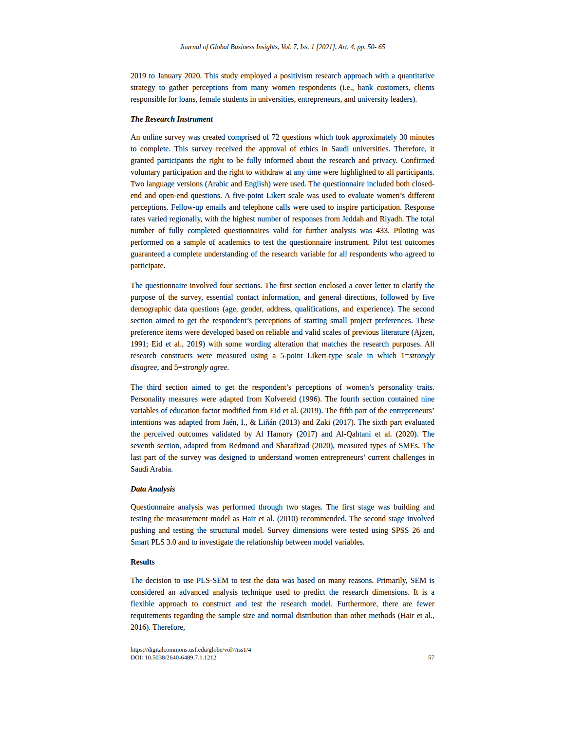Journal of Global Business Insights, Vol. 7, Iss. 1 [2021], Art. 4, pp. 50- 65
2019 to January 2020. This study employed a positivism research approach with a quantitative strategy to gather perceptions from many women respondents (i.e., bank customers, clients responsible for loans, female students in universities, entrepreneurs, and university leaders).
The Research Instrument
An online survey was created comprised of 72 questions which took approximately 30 minutes to complete. This survey received the approval of ethics in Saudi universities. Therefore, it granted participants the right to be fully informed about the research and privacy. Confirmed voluntary participation and the right to withdraw at any time were highlighted to all participants. Two language versions (Arabic and English) were used. The questionnaire included both closed-end and open-end questions. A five-point Likert scale was used to evaluate women’s different perceptions. Fellow-up emails and telephone calls were used to inspire participation. Response rates varied regionally, with the highest number of responses from Jeddah and Riyadh. The total number of fully completed questionnaires valid for further analysis was 433. Piloting was performed on a sample of academics to test the questionnaire instrument. Pilot test outcomes guaranteed a complete understanding of the research variable for all respondents who agreed to participate.
The questionnaire involved four sections. The first section enclosed a cover letter to clarify the purpose of the survey, essential contact information, and general directions, followed by five demographic data questions (age, gender, address, qualifications, and experience). The second section aimed to get the respondent’s perceptions of starting small project preferences. These preference items were developed based on reliable and valid scales of previous literature (Ajzen, 1991; Eid et al., 2019) with some wording alteration that matches the research purposes. All research constructs were measured using a 5-point Likert-type scale in which 1=strongly disagree, and 5=strongly agree.
The third section aimed to get the respondent’s perceptions of women’s personality traits. Personality measures were adapted from Kolvereid (1996). The fourth section contained nine variables of education factor modified from Eid et al. (2019). The fifth part of the entrepreneurs’ intentions was adapted from Jaén, I., & Liñán (2013) and Zaki (2017). The sixth part evaluated the perceived outcomes validated by Al Hamory (2017) and Al-Qahtani et al. (2020). The seventh section, adapted from Redmond and Sharafizad (2020), measured types of SMEs. The last part of the survey was designed to understand women entrepreneurs’ current challenges in Saudi Arabia.
Data Analysis
Questionnaire analysis was performed through two stages. The first stage was building and testing the measurement model as Hair et al. (2010) recommended. The second stage involved pushing and testing the structural model. Survey dimensions were tested using SPSS 26 and Smart PLS 3.0 and to investigate the relationship between model variables.
Results
The decision to use PLS-SEM to test the data was based on many reasons. Primarily, SEM is considered an advanced analysis technique used to predict the research dimensions. It is a flexible approach to construct and test the research model. Furthermore, there are fewer requirements regarding the sample size and normal distribution than other methods (Hair et al., 2016). Therefore,
https://digitalcommons.usf.edu/globe/vol7/iss1/4
DOI: 10.5038/2640-6489.7.1.1212
57